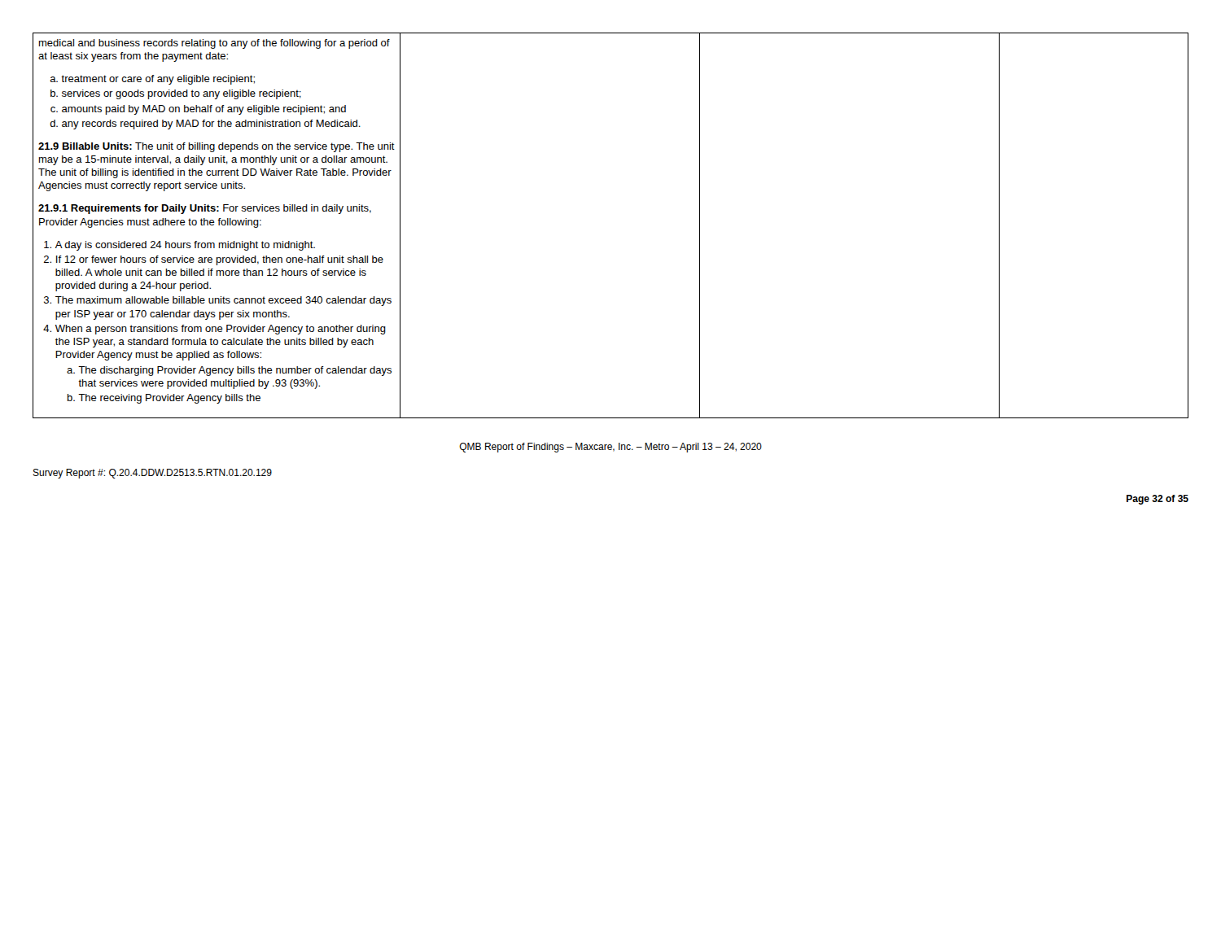| medical and business records relating to any of the following for a period of at least six years from the payment date: treatment or care of any eligible recipient; services or goods provided to any eligible recipient; amounts paid by MAD on behalf of any eligible recipient; and any records required by MAD for the administration of Medicaid. 21.9 Billable Units: The unit of billing depends on the service type. The unit may be a 15-minute interval, a daily unit, a monthly unit or a dollar amount. The unit of billing is identified in the current DD Waiver Rate Table. Provider Agencies must correctly report service units. 21.9.1 Requirements for Daily Units: For services billed in daily units, Provider Agencies must adhere to the following: A day is considered 24 hours from midnight to midnight. If 12 or fewer hours of service are provided, then one-half unit shall be billed. A whole unit can be billed if more than 12 hours of service is provided during a 24-hour period. The maximum allowable billable units cannot exceed 340 calendar days per ISP year or 170 calendar days per six months. When a person transitions from one Provider Agency to another during the ISP year, a standard formula to calculate the units billed by each Provider Agency must be applied as follows: The discharging Provider Agency bills the number of calendar days that services were provided multiplied by .93 (93%). The receiving Provider Agency bills the | | | |
QMB Report of Findings – Maxcare, Inc. – Metro – April 13 – 24, 2020
Survey Report #: Q.20.4.DDW.D2513.5.RTN.01.20.129
Page 32 of 35